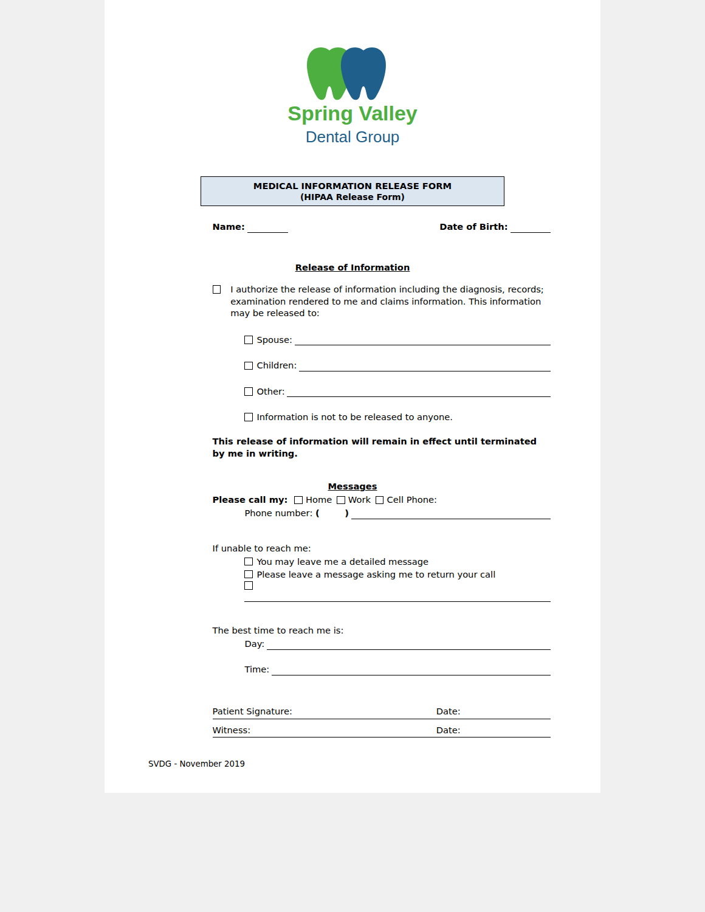Spring Valley Dental Group
MEDICAL INFORMATION RELEASE FORM
(HIPAA Release Form)
Name: Date of Birth:
Release of Information
I authorize the release of information including the diagnosis, records; examination rendered to me and claims information. This information may be released to:
Spouse:
Children:
Other:
Information is not to be released to anyone.
This release of information will remain in effect until terminated by me in writing.
Messages
Please call my: Home Work Cell Phone:
Phone number: ( )
If unable to reach me:
You may leave me a detailed message
Please leave a message asking me to return your call
The best time to reach me is:
Day:
Time:
Patient Signature: Date:
Witness: Date:
SVDG - November 2019